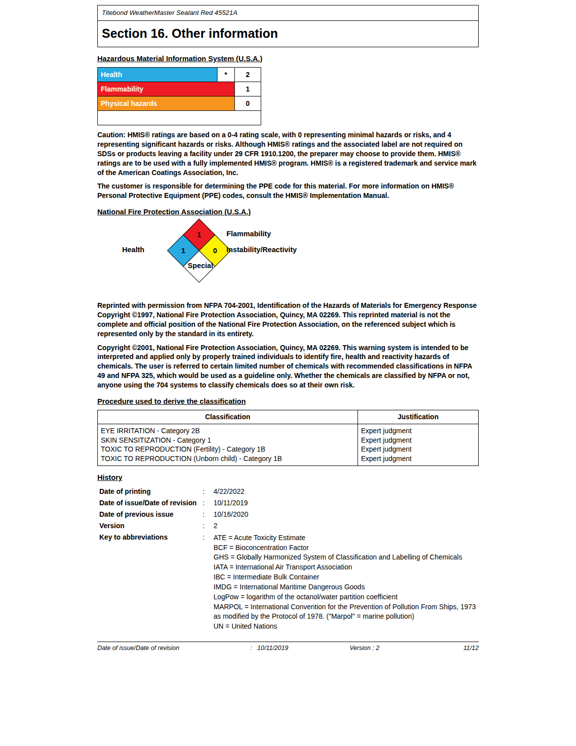Titebond WeatherMaster Sealant Red 45521A
Section 16. Other information
Hazardous Material Information System (U.S.A.)
| Health | * | 2 |
| Flammability | 1 |
| Physical hazards | 0 |
Caution: HMIS® ratings are based on a 0-4 rating scale, with 0 representing minimal hazards or risks, and 4 representing significant hazards or risks. Although HMIS® ratings and the associated label are not required on SDSs or products leaving a facility under 29 CFR 1910.1200, the preparer may choose to provide them. HMIS® ratings are to be used with a fully implemented HMIS® program. HMIS® is a registered trademark and service mark of the American Coatings Association, Inc.
The customer is responsible for determining the PPE code for this material. For more information on HMIS® Personal Protective Equipment (PPE) codes, consult the HMIS® Implementation Manual.
National Fire Protection Association (U.S.A.)
1
1
0
Flammability
Health
Instability/Reactivity
Special
Reprinted with permission from NFPA 704-2001, Identification of the Hazards of Materials for Emergency Response Copyright ©1997, National Fire Protection Association, Quincy, MA 02269. This reprinted material is not the complete and official position of the National Fire Protection Association, on the referenced subject which is represented only by the standard in its entirety.
Copyright ©2001, National Fire Protection Association, Quincy, MA 02269. This warning system is intended to be interpreted and applied only by properly trained individuals to identify fire, health and reactivity hazards of chemicals. The user is referred to certain limited number of chemicals with recommended classifications in NFPA 49 and NFPA 325, which would be used as a guideline only. Whether the chemicals are classified by NFPA or not, anyone using the 704 systems to classify chemicals does so at their own risk.
Procedure used to derive the classification
| Classification | Justification |
| --- | --- |
| EYE IRRITATION - Category 2B SKIN SENSITIZATION - Category 1 TOXIC TO REPRODUCTION (Fertility) - Category 1B TOXIC TO REPRODUCTION (Unborn child) - Category 1B | Expert judgment Expert judgment Expert judgment Expert judgment |
History
| Date of printing | : | 4/22/2022 |
| Date of issue/Date of revision | : | 10/11/2019 |
| Date of previous issue | : | 10/16/2020 |
| Version | : | 2 |
| Key to abbreviations | : | ATE = Acute Toxicity Estimate BCF = Bioconcentration Factor GHS = Globally Harmonized System of Classification and Labelling of Chemicals IATA = International Air Transport Association IBC = Intermediate Bulk Container IMDG = International Maritime Dangerous Goods LogPow = logarithm of the octanol/water partition coefficient MARPOL = International Convention for the Prevention of Pollution From Ships, 1973 as modified by the Protocol of 1978. ("Marpol" = marine pollution) UN = United Nations |
Date of issue/Date of revision
: 10/11/2019
Version : 2
11/12